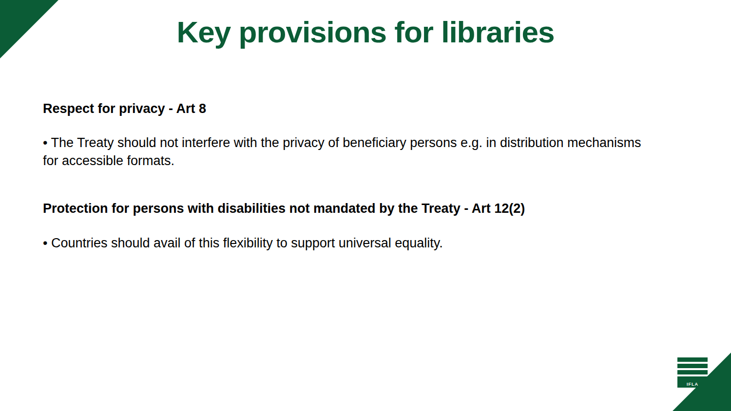Key provisions for libraries
Respect for privacy - Art 8
• The Treaty should not interfere with the privacy of beneficiary persons e.g. in distribution mechanisms for accessible formats.
Protection for persons with disabilities not mandated by the Treaty - Art 12(2)
• Countries should avail of this flexibility to support universal equality.
IFLA